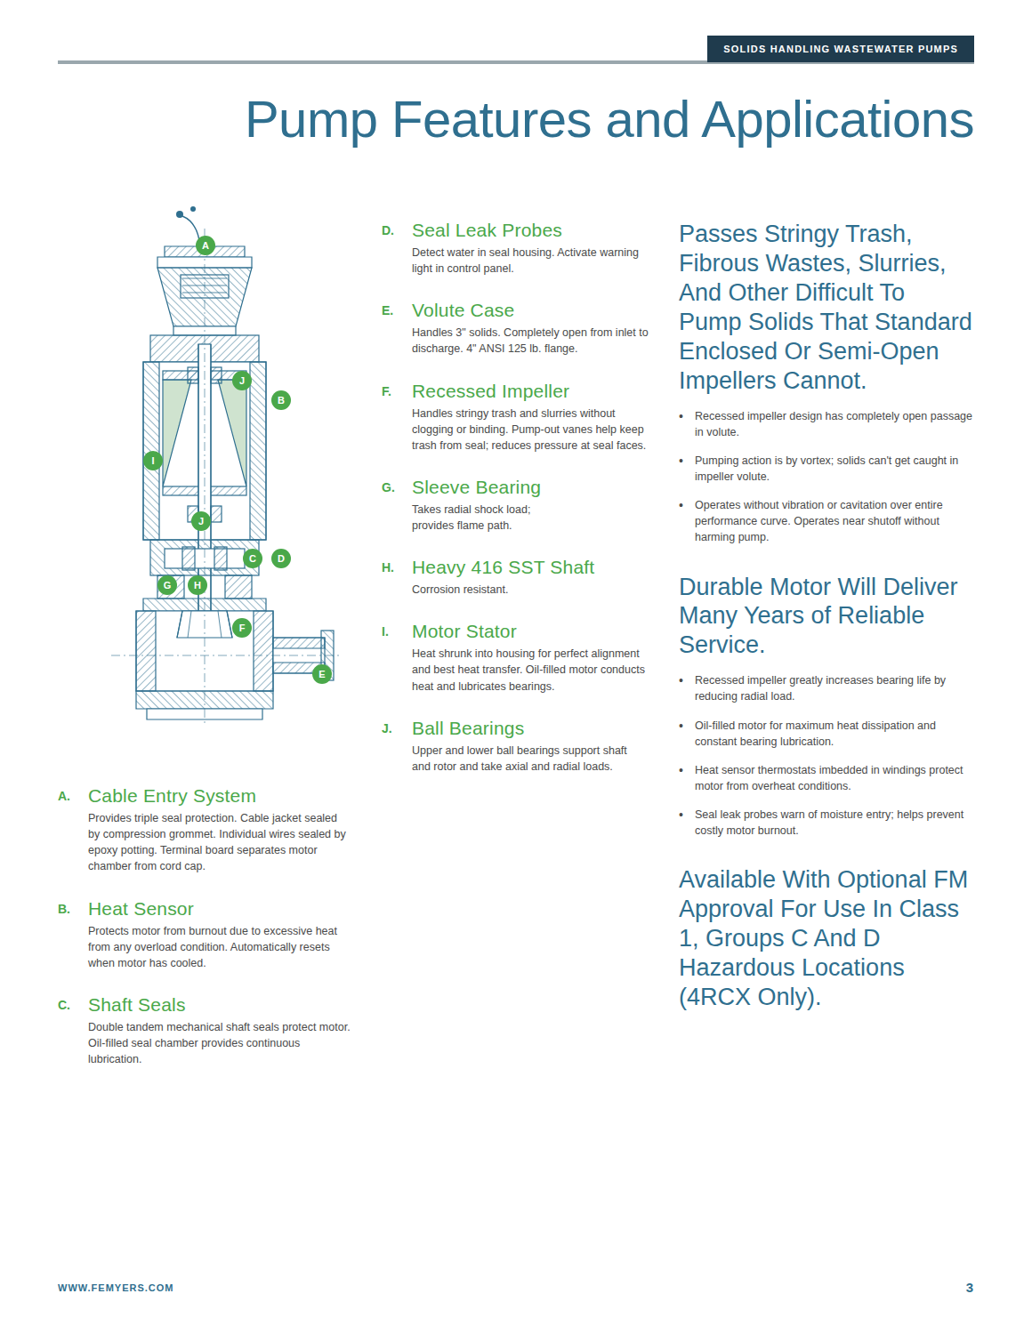Solids Handling Wastewater Pumps
Pump Features and Applications
A J B I J C D G H F E
A.
Cable Entry System
Provides triple seal protection. Cable jacket sealed by compression grommet. Individual wires sealed by epoxy potting. Terminal board separates motor chamber from cord cap.
B.
Heat Sensor
Protects motor from burnout due to excessive heat from any overload condition. Automatically resets when motor has cooled.
C.
Shaft Seals
Double tandem mechanical shaft seals protect motor. Oil-filled seal chamber provides continuous lubrication.
D.
Seal Leak Probes
Detect water in seal housing. Activate warning light in control panel.
E.
Volute Case
Handles 3" solids. Completely open from inlet to discharge. 4" ANSI 125 lb. flange.
F.
Recessed Impeller
Handles stringy trash and slurries without clogging or binding. Pump-out vanes help keep trash from seal; reduces pressure at seal faces.
G.
Sleeve Bearing
Takes radial shock load;
provides flame path.
H.
Heavy 416 SST Shaft
Corrosion resistant.
I.
Motor Stator
Heat shrunk into housing for perfect alignment and best heat transfer. Oil-filled motor conducts heat and lubricates bearings.
J.
Ball Bearings
Upper and lower ball bearings support shaft and rotor and take axial and radial loads.
Passes Stringy Trash, Fibrous Wastes, Slurries, And Other Difficult To Pump Solids That Standard Enclosed Or Semi-Open Impellers Cannot.
Recessed impeller design has completely open passage in volute.
Pumping action is by vortex; solids can't get caught in impeller volute.
Operates without vibration or cavitation over entire performance curve. Operates near shutoff without harming pump.
Durable Motor Will Deliver Many Years of Reliable Service.
Recessed impeller greatly increases bearing life by reducing radial load.
Oil-filled motor for maximum heat dissipation and constant bearing lubrication.
Heat sensor thermostats imbedded in windings protect motor from overheat conditions.
Seal leak probes warn of moisture entry; helps prevent costly motor burnout.
Available With Optional FM Approval For Use In Class 1, Groups C And D Hazardous Locations (4RCX Only).
WWW.FEMYERS.COM 3